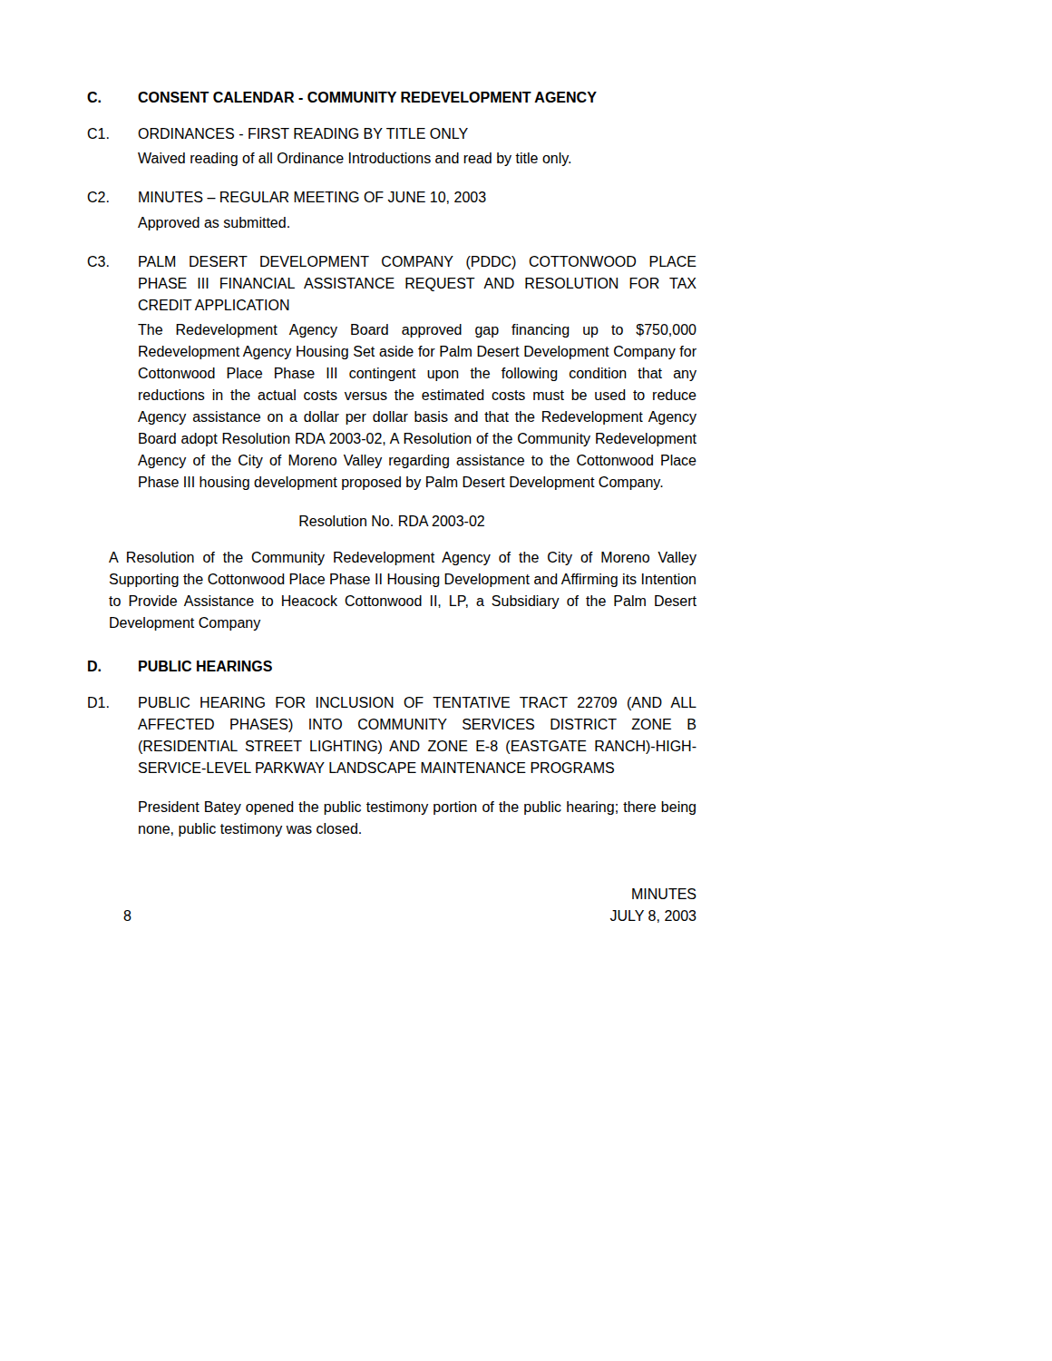C. CONSENT CALENDAR - COMMUNITY REDEVELOPMENT AGENCY
C1.
ORDINANCES - FIRST READING BY TITLE ONLY
Waived reading of all Ordinance Introductions and read by title only.
C2.
MINUTES – REGULAR MEETING OF JUNE 10, 2003
Approved as submitted.
C3.
PALM DESERT DEVELOPMENT COMPANY (PDDC) COTTONWOOD PLACE PHASE III FINANCIAL ASSISTANCE REQUEST AND RESOLUTION FOR TAX CREDIT APPLICATION
The Redevelopment Agency Board approved gap financing up to $750,000 Redevelopment Agency Housing Set aside for Palm Desert Development Company for Cottonwood Place Phase III contingent upon the following condition that any reductions in the actual costs versus the estimated costs must be used to reduce Agency assistance on a dollar per dollar basis and that the Redevelopment Agency Board adopt Resolution RDA 2003-02, A Resolution of the Community Redevelopment Agency of the City of Moreno Valley regarding assistance to the Cottonwood Place Phase III housing development proposed by Palm Desert Development Company.
Resolution No. RDA 2003-02
A Resolution of the Community Redevelopment Agency of the City of Moreno Valley Supporting the Cottonwood Place Phase II Housing Development and Affirming its Intention to Provide Assistance to Heacock Cottonwood II, LP, a Subsidiary of the Palm Desert Development Company
D. PUBLIC HEARINGS
D1.
PUBLIC HEARING FOR INCLUSION OF TENTATIVE TRACT 22709 (AND ALL AFFECTED PHASES) INTO COMMUNITY SERVICES DISTRICT ZONE B (RESIDENTIAL STREET LIGHTING) AND ZONE E-8 (EASTGATE RANCH)-HIGH-SERVICE-LEVEL PARKWAY LANDSCAPE MAINTENANCE PROGRAMS
President Batey opened the public testimony portion of the public hearing; there being none, public testimony was closed.
8
MINUTES
JULY 8, 2003